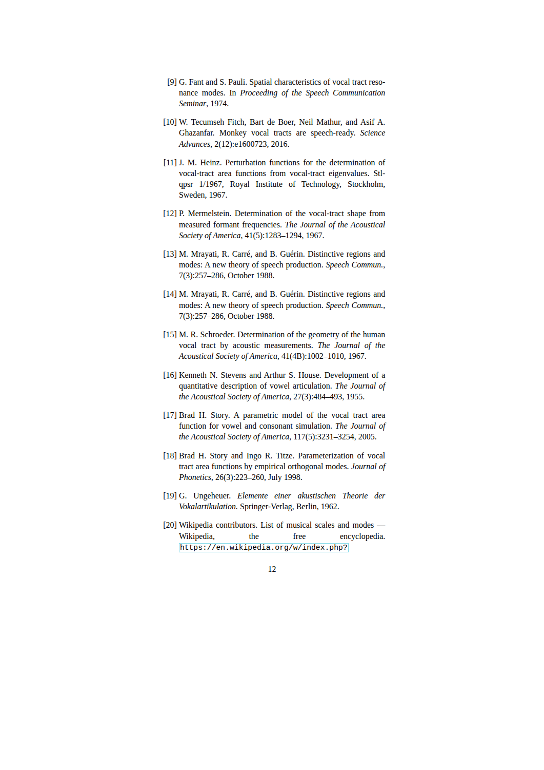[9] G. Fant and S. Pauli. Spatial characteristics of vocal tract resonance modes. In Proceeding of the Speech Communication Seminar, 1974.
[10] W. Tecumseh Fitch, Bart de Boer, Neil Mathur, and Asif A. Ghazanfar. Monkey vocal tracts are speech-ready. Science Advances, 2(12):e1600723, 2016.
[11] J. M. Heinz. Perturbation functions for the determination of vocal-tract area functions from vocal-tract eigenvalues. Stl- qpsr 1/1967, Royal Institute of Technology, Stockholm, Sweden, 1967.
[12] P. Mermelstein. Determination of the vocal-tract shape from measured formant frequencies. The Journal of the Acoustical Society of America, 41(5):1283–1294, 1967.
[13] M. Mrayati, R. Carré, and B. Guérin. Distinctive regions and modes: A new theory of speech production. Speech Commun., 7(3):257–286, October 1988.
[14] M. Mrayati, R. Carré, and B. Guérin. Distinctive regions and modes: A new theory of speech production. Speech Commun., 7(3):257–286, October 1988.
[15] M. R. Schroeder. Determination of the geometry of the human vocal tract by acoustic measurements. The Journal of the Acoustical Society of America, 41(4B):1002–1010, 1967.
[16] Kenneth N. Stevens and Arthur S. House. Development of a quantitative description of vowel articulation. The Journal of the Acoustical Society of America, 27(3):484–493, 1955.
[17] Brad H. Story. A parametric model of the vocal tract area function for vowel and consonant simulation. The Journal of the Acoustical Society of America, 117(5):3231–3254, 2005.
[18] Brad H. Story and Ingo R. Titze. Parameterization of vocal tract area functions by empirical orthogonal modes. Journal of Phonetics, 26(3):223–260, July 1998.
[19] G. Ungeheuer. Elemente einer akustischen Theorie der Vokalartikulation. Springer-Verlag, Berlin, 1962.
[20] Wikipedia contributors. List of musical scales and modes — Wikipedia, the free encyclopedia. https://en.wikipedia.org/w/index.php?
12